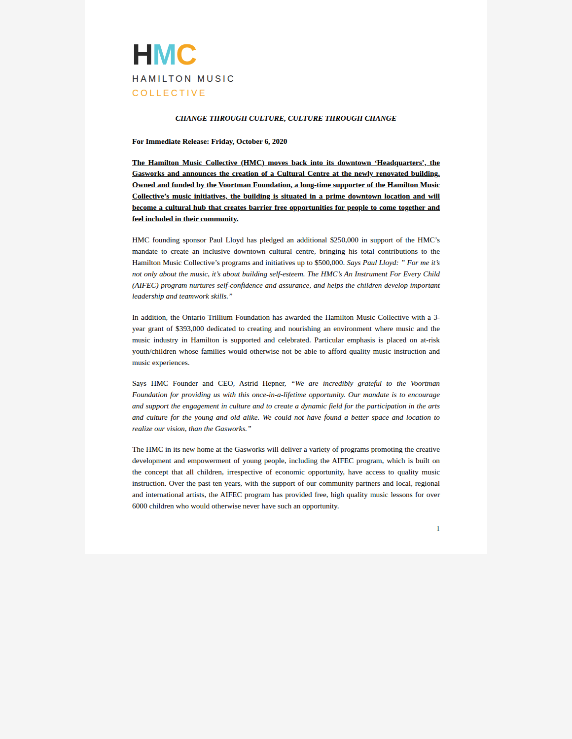HMC
HAMILTON MUSICCOLLECTIVE
CHANGE THROUGH CULTURE, CULTURE THROUGH CHANGE
For Immediate Release: Friday, October 6, 2020
The Hamilton Music Collective (HMC) moves back into its downtown ‘Headquarters’, the Gasworks and announces the creation of a Cultural Centre at the newly renovated building. Owned and funded by the Voortman Foundation, a long-time supporter of the Hamilton Music Collective’s music initiatives, the building is situated in a prime downtown location and will become a cultural hub that creates barrier free opportunities for people to come together and feel included in their community.
HMC founding sponsor Paul Lloyd has pledged an additional $250,000 in support of the HMC’s mandate to create an inclusive downtown cultural centre, bringing his total contributions to the Hamilton Music Collective’s programs and initiatives up to $500,000. Says Paul Lloyd: ” For me it’s not only about the music, it’s about building self-esteem. The HMC’s An Instrument For Every Child (AIFEC) program nurtures self-confidence and assurance, and helps the children develop important leadership and teamwork skills.”
In addition, the Ontario Trillium Foundation has awarded the Hamilton Music Collective with a 3-year grant of $393,000 dedicated to creating and nourishing an environment where music and the music industry in Hamilton is supported and celebrated. Particular emphasis is placed on at-risk youth/children whose families would otherwise not be able to afford quality music instruction and music experiences.
Says HMC Founder and CEO, Astrid Hepner, “We are incredibly grateful to the Voortman Foundation for providing us with this once-in-a-lifetime opportunity. Our mandate is to encourage and support the engagement in culture and to create a dynamic field for the participation in the arts and culture for the young and old alike. We could not have found a better space and location to realize our vision, than the Gasworks.”
The HMC in its new home at the Gasworks will deliver a variety of programs promoting the creative development and empowerment of young people, including the AIFEC program, which is built on the concept that all children, irrespective of economic opportunity, have access to quality music instruction. Over the past ten years, with the support of our community partners and local, regional and international artists, the AIFEC program has provided free, high quality music lessons for over 6000 children who would otherwise never have such an opportunity.
1